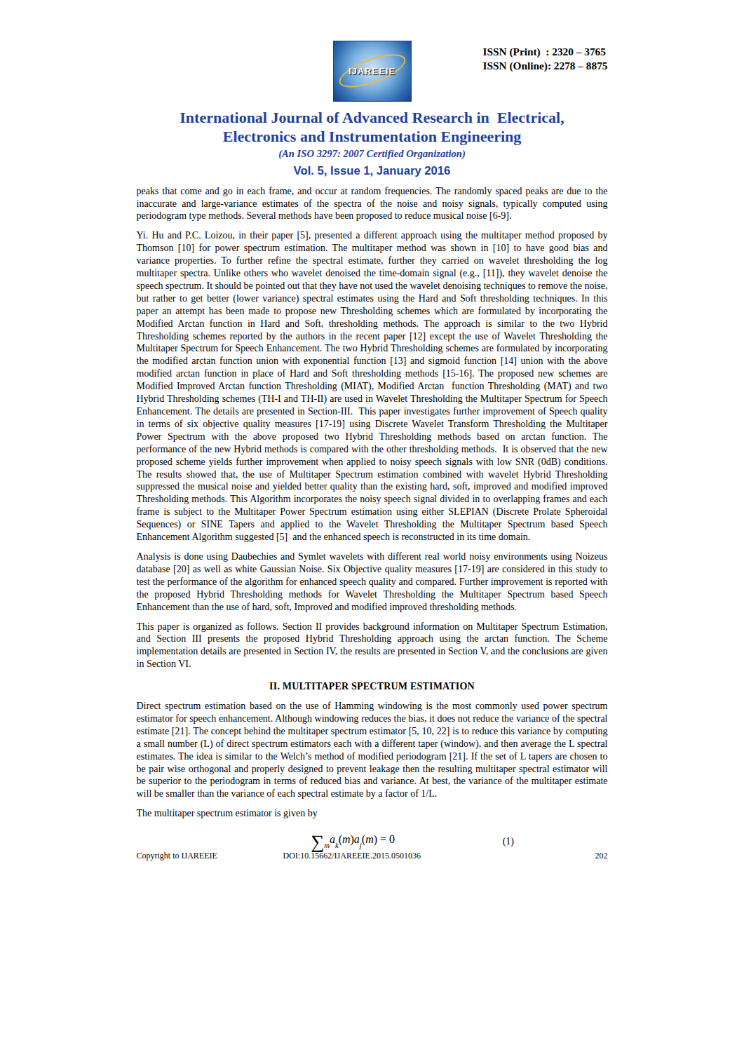IJAREEIE
ISSN (Print) : 2320 – 3765
ISSN (Online): 2278 – 8875
International Journal of Advanced Research in Electrical,
Electronics and Instrumentation Engineering
(An ISO 3297: 2007 Certified Organization)
Vol. 5, Issue 1, January 2016
peaks that come and go in each frame, and occur at random frequencies. The randomly spaced peaks are due to the inaccurate and large-variance estimates of the spectra of the noise and noisy signals, typically computed using periodogram type methods. Several methods have been proposed to reduce musical noise [6-9].
Yi. Hu and P.C. Loizou, in their paper [5], presented a different approach using the multitaper method proposed by Thomson [10] for power spectrum estimation. The multitaper method was shown in [10] to have good bias and variance properties. To further refine the spectral estimate, further they carried on wavelet thresholding the log multitaper spectra. Unlike others who wavelet denoised the time-domain signal (e.g., [11]), they wavelet denoise the speech spectrum. It should be pointed out that they have not used the wavelet denoising techniques to remove the noise, but rather to get better (lower variance) spectral estimates using the Hard and Soft thresholding techniques. In this paper an attempt has been made to propose new Thresholding schemes which are formulated by incorporating the Modified Arctan function in Hard and Soft, thresholding methods. The approach is similar to the two Hybrid Thresholding schemes reported by the authors in the recent paper [12] except the use of Wavelet Thresholding the Multitaper Spectrum for Speech Enhancement. The two Hybrid Thresholding schemes are formulated by incorporating the modified arctan function union with exponential function [13] and sigmoid function [14] union with the above modified arctan function in place of Hard and Soft thresholding methods [15-16]. The proposed new schemes are Modified Improved Arctan function Thresholding (MIAT), Modified Arctan function Thresholding (MAT) and two Hybrid Thresholding schemes (TH-I and TH-II) are used in Wavelet Thresholding the Multitaper Spectrum for Speech Enhancement. The details are presented in Section-III. This paper investigates further improvement of Speech quality in terms of six objective quality measures [17-19] using Discrete Wavelet Transform Thresholding the Multitaper Power Spectrum with the above proposed two Hybrid Thresholding methods based on arctan function. The performance of the new Hybrid methods is compared with the other thresholding methods. It is observed that the new proposed scheme yields further improvement when applied to noisy speech signals with low SNR (0dB) conditions. The results showed that, the use of Multitaper Spectrum estimation combined with wavelet Hybrid Thresholding suppressed the musical noise and yielded better quality than the existing hard, soft, improved and modified improved Thresholding methods. This Algorithm incorporates the noisy speech signal divided in to overlapping frames and each frame is subject to the Multitaper Power Spectrum estimation using either SLEPIAN (Discrete Prolate Spheroidal Sequences) or SINE Tapers and applied to the Wavelet Thresholding the Multitaper Spectrum based Speech Enhancement Algorithm suggested [5] and the enhanced speech is reconstructed in its time domain.
Analysis is done using Daubechies and Symlet wavelets with different real world noisy environments using Noizeus database [20] as well as white Gaussian Noise. Six Objective quality measures [17-19] are considered in this study to test the performance of the algorithm for enhanced speech quality and compared. Further improvement is reported with the proposed Hybrid Thresholding methods for Wavelet Thresholding the Multitaper Spectrum based Speech Enhancement than the use of hard, soft, Improved and modified improved thresholding methods.
This paper is organized as follows. Section II provides background information on Multitaper Spectrum Estimation, and Section III presents the proposed Hybrid Thresholding approach using the arctan function. The Scheme implementation details are presented in Section IV, the results are presented in Section V, and the conclusions are given in Section VI.
II. Multitaper Spectrum Estimation
Direct spectrum estimation based on the use of Hamming windowing is the most commonly used power spectrum estimator for speech enhancement. Although windowing reduces the bias, it does not reduce the variance of the spectral estimate [21]. The concept behind the multitaper spectrum estimator [5, 10, 22] is to reduce this variance by computing a small number (L) of direct spectrum estimators each with a different taper (window), and then average the L spectral estimates. The idea is similar to the Welch’s method of modified periodogram [21]. If the set of L tapers are chosen to be pair wise orthogonal and properly designed to prevent leakage then the resulting multitaper spectral estimator will be superior to the periodogram in terms of reduced bias and variance. At best, the variance of the multitaper estimate will be smaller than the variance of each spectral estimate by a factor of 1/L.
The multitaper spectrum estimator is given by
∑mak(m)aj(m) = 0
(1)
Copyright to IJAREEIE
DOI:10.15662/IJAREEIE.2015.0501036
202